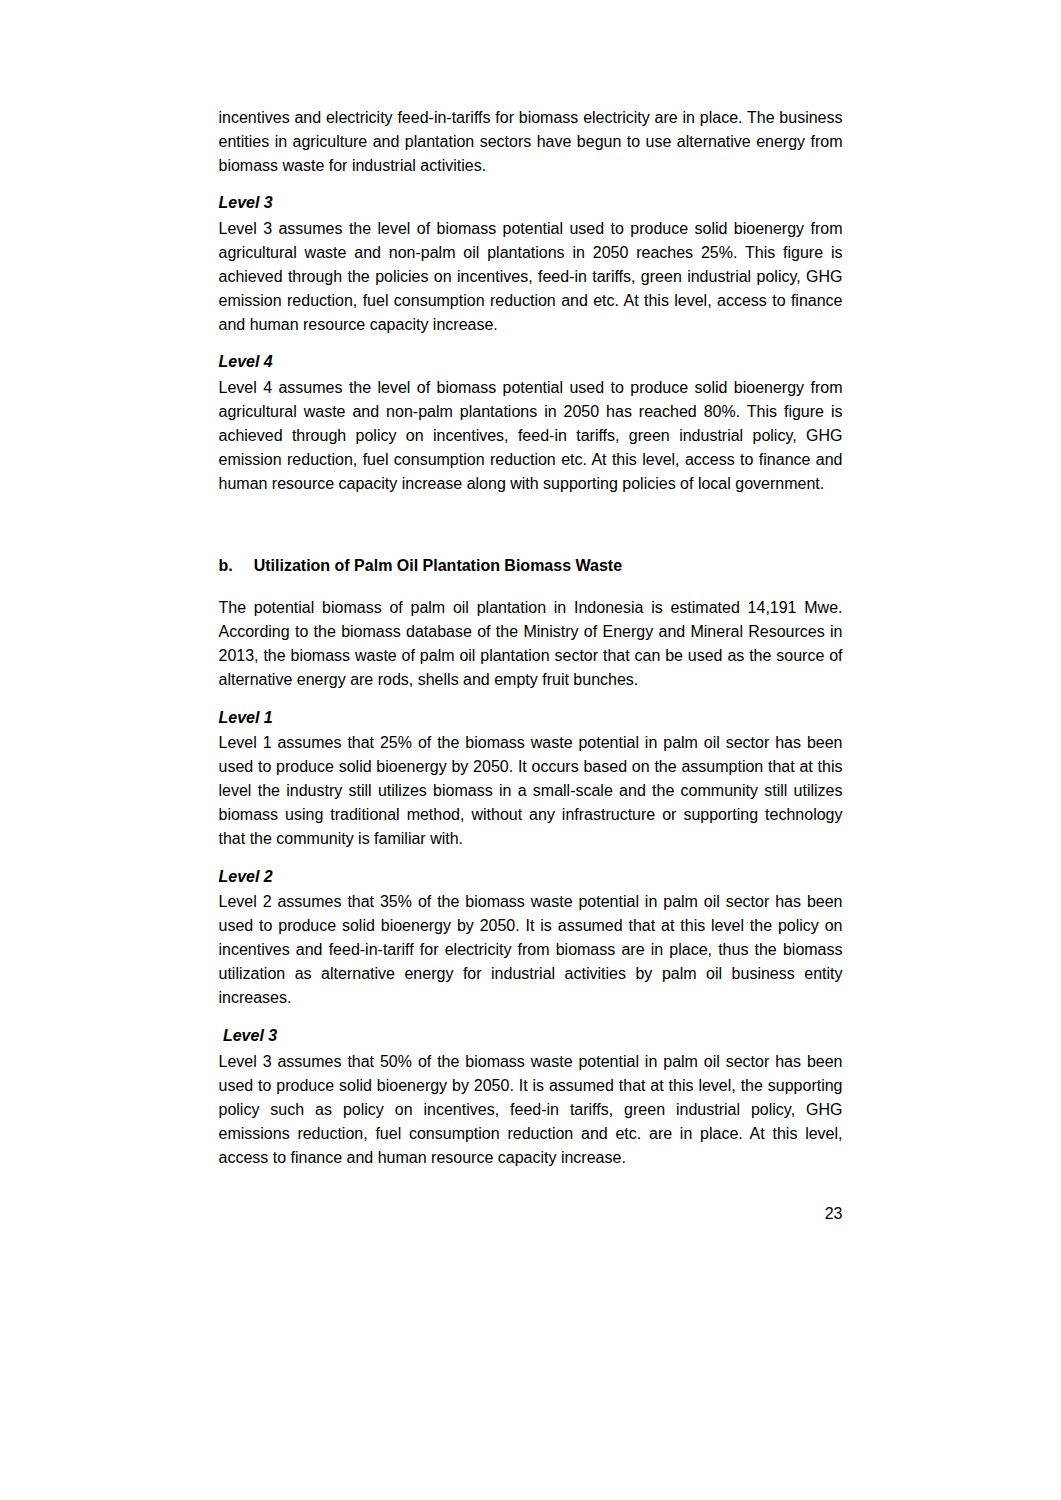incentives and electricity feed-in-tariffs for biomass electricity are in place. The business entities in agriculture and plantation sectors have begun to use alternative energy from biomass waste for industrial activities.
Level 3
Level 3 assumes the level of biomass potential used to produce solid bioenergy from agricultural waste and non-palm oil plantations in 2050 reaches 25%. This figure is achieved through the policies on incentives, feed-in tariffs, green industrial policy, GHG emission reduction, fuel consumption reduction and etc. At this level, access to finance and human resource capacity increase.
Level 4
Level 4 assumes the level of biomass potential used to produce solid bioenergy from agricultural waste and non-palm plantations in 2050 has reached 80%. This figure is achieved through policy on incentives, feed-in tariffs, green industrial policy, GHG emission reduction, fuel consumption reduction etc. At this level, access to finance and human resource capacity increase along with supporting policies of local government.
b. Utilization of Palm Oil Plantation Biomass Waste
The potential biomass of palm oil plantation in Indonesia is estimated 14,191 Mwe. According to the biomass database of the Ministry of Energy and Mineral Resources in 2013, the biomass waste of palm oil plantation sector that can be used as the source of alternative energy are rods, shells and empty fruit bunches.
Level 1
Level 1 assumes that 25% of the biomass waste potential in palm oil sector has been used to produce solid bioenergy by 2050. It occurs based on the assumption that at this level the industry still utilizes biomass in a small-scale and the community still utilizes biomass using traditional method, without any infrastructure or supporting technology that the community is familiar with.
Level 2
Level 2 assumes that 35% of the biomass waste potential in palm oil sector has been used to produce solid bioenergy by 2050. It is assumed that at this level the policy on incentives and feed-in-tariff for electricity from biomass are in place, thus the biomass utilization as alternative energy for industrial activities by palm oil business entity increases.
Level 3
Level 3 assumes that 50% of the biomass waste potential in palm oil sector has been used to produce solid bioenergy by 2050. It is assumed that at this level, the supporting policy such as policy on incentives, feed-in tariffs, green industrial policy, GHG emissions reduction, fuel consumption reduction and etc. are in place. At this level, access to finance and human resource capacity increase.
23